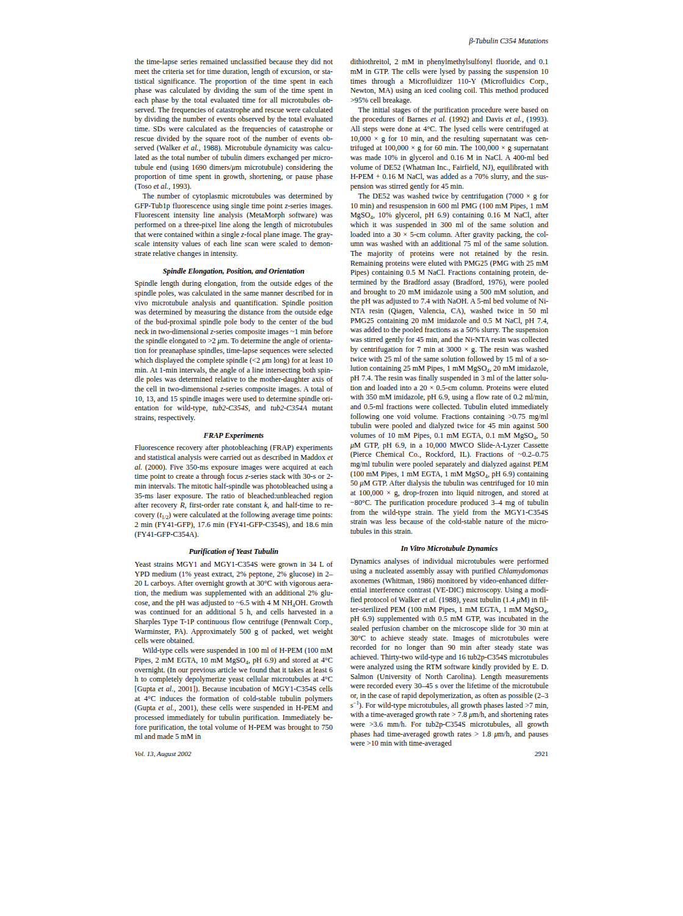β-Tubulin C354 Mutations
the time-lapse series remained unclassified because they did not meet the criteria set for time duration, length of excursion, or statistical significance. The proportion of the time spent in each phase was calculated by dividing the sum of the time spent in each phase by the total evaluated time for all microtubules observed. The frequencies of catastrophe and rescue were calculated by dividing the number of events observed by the total evaluated time. SDs were calculated as the frequencies of catastrophe or rescue divided by the square root of the number of events observed (Walker et al., 1988). Microtubule dynamicity was calculated as the total number of tubulin dimers exchanged per microtubule end (using 1690 dimers/μm microtubule) considering the proportion of time spent in growth, shortening, or pause phase (Toso et al., 1993).
The number of cytoplasmic microtubules was determined by GFP-Tub1p fluorescence using single time point z-series images. Fluorescent intensity line analysis (MetaMorph software) was performed on a three-pixel line along the length of microtubules that were contained within a single z-focal plane image. The gray-scale intensity values of each line scan were scaled to demonstrate relative changes in intensity.
Spindle Elongation, Position, and Orientation
Spindle length during elongation, from the outside edges of the spindle poles, was calculated in the same manner described for in vivo microtubule analysis and quantification. Spindle position was determined by measuring the distance from the outside edge of the bud-proximal spindle pole body to the center of the bud neck in two-dimensional z-series composite images ~1 min before the spindle elongated to >2 μm. To determine the angle of orientation for preanaphase spindles, time-lapse sequences were selected which displayed the complete spindle (<2 μm long) for at least 10 min. At 1-min intervals, the angle of a line intersecting both spindle poles was determined relative to the mother-daughter axis of the cell in two-dimensional z-series composite images. A total of 10, 13, and 15 spindle images were used to determine spindle orientation for wild-type, tub2-C354S, and tub2-C354A mutant strains, respectively.
FRAP Experiments
Fluorescence recovery after photobleaching (FRAP) experiments and statistical analysis were carried out as described in Maddox et al. (2000). Five 350-ms exposure images were acquired at each time point to create a through focus z-series stack with 30-s or 2-min intervals. The mitotic half-spindle was photobleached using a 35-ms laser exposure. The ratio of bleached:unbleached region after recovery R, first-order rate constant k, and half-time to recovery (t1/2) were calculated at the following average time points: 2 min (FY41-GFP), 17.6 min (FY41-GFP-C354S), and 18.6 min (FY41-GFP-C354A).
Purification of Yeast Tubulin
Yeast strains MGY1 and MGY1-C354S were grown in 34 L of YPD medium (1% yeast extract, 2% peptone, 2% glucose) in 2–20 L carboys. After overnight growth at 30°C with vigorous aeration, the medium was supplemented with an additional 2% glucose, and the pH was adjusted to ~6.5 with 4 M NH4OH. Growth was continued for an additional 5 h, and cells harvested in a Sharples Type T-1P continuous flow centrifuge (Pennwalt Corp., Warminster, PA). Approximately 500 g of packed, wet weight cells were obtained.
Wild-type cells were suspended in 100 ml of H-PEM (100 mM Pipes, 2 mM EGTA, 10 mM MgSO4, pH 6.9) and stored at 4°C overnight. (In our previous article we found that it takes at least 6 h to completely depolymerize yeast cellular microtubules at 4°C [Gupta et al., 2001]). Because incubation of MGY1-C354S cells at 4°C induces the formation of cold-stable tubulin polymers (Gupta et al., 2001), these cells were suspended in H-PEM and processed immediately for tubulin purification. Immediately before purification, the total volume of H-PEM was brought to 750 ml and made 5 mM in
dithiothreitol, 2 mM in phenylmethylsulfonyl fluoride, and 0.1 mM in GTP. The cells were lysed by passing the suspension 10 times through a Microfluidizer 110-Y (Microfluidics Corp., Newton, MA) using an iced cooling coil. This method produced >95% cell breakage.
The initial stages of the purification procedure were based on the procedures of Barnes et al. (1992) and Davis et al., (1993). All steps were done at 4°C. The lysed cells were centrifuged at 10,000 × g for 10 min, and the resulting supernatant was centrifuged at 100,000 × g for 60 min. The 100,000 × g supernatant was made 10% in glycerol and 0.16 M in NaCl. A 400-ml bed volume of DE52 (Whatman Inc., Fairfield, NJ), equilibrated with H-PEM + 0.16 M NaCl, was added as a 70% slurry, and the suspension was stirred gently for 45 min.
The DE52 was washed twice by centrifugation (7000 × g for 10 min) and resuspension in 600 ml PMG (100 mM Pipes, 1 mM MgSO4, 10% glycerol, pH 6.9) containing 0.16 M NaCl, after which it was suspended in 300 ml of the same solution and loaded into a 30 × 5-cm column. After gravity packing, the column was washed with an additional 75 ml of the same solution. The majority of proteins were not retained by the resin. Remaining proteins were eluted with PMG25 (PMG with 25 mM Pipes) containing 0.5 M NaCl. Fractions containing protein, determined by the Bradford assay (Bradford, 1976), were pooled and brought to 20 mM imidazole using a 500 mM solution, and the pH was adjusted to 7.4 with NaOH. A 5-ml bed volume of Ni-NTA resin (Qiagen, Valencia, CA), washed twice in 50 ml PMG25 containing 20 mM imidazole and 0.5 M NaCl, pH 7.4, was added to the pooled fractions as a 50% slurry. The suspension was stirred gently for 45 min, and the Ni-NTA resin was collected by centrifugation for 7 min at 3000 × g. The resin was washed twice with 25 ml of the same solution followed by 15 ml of a solution containing 25 mM Pipes, 1 mM MgSO4, 20 mM imidazole, pH 7.4. The resin was finally suspended in 3 ml of the latter solution and loaded into a 20 × 0.5-cm column. Proteins were eluted with 350 mM imidazole, pH 6.9, using a flow rate of 0.2 ml/min, and 0.5-ml fractions were collected. Tubulin eluted immediately following one void volume. Fractions containing >0.75 mg/ml tubulin were pooled and dialyzed twice for 45 min against 500 volumes of 10 mM Pipes, 0.1 mM EGTA, 0.1 mM MgSO4, 50 μ M GTP, pH 6.9, in a 10,000 MWCO Slide-A-Lyzer Cassette (Pierce Chemical Co., Rockford, IL). Fractions of ~0.2–0.75 mg/ml tubulin were pooled separately and dialyzed against PEM (100 mM Pipes, 1 mM EGTA, 1 mM MgSO4, pH 6.9) containing 50 μ M GTP. After dialysis the tubulin was centrifuged for 10 min at 100,000 × g, drop-frozen into liquid nitrogen, and stored at −80°C. The purification procedure produced 3–4 mg of tubulin from the wild-type strain. The yield from the MGY1-C354S strain was less because of the cold-stable nature of the microtubules in this strain.
In Vitro Microtubule Dynamics
Dynamics analyses of individual microtubules were performed using a nucleated assembly assay with purified Chlamydomonas axonemes (Whitman, 1986) monitored by video-enhanced differential interference contrast (VE-DIC) microscopy. Using a modified protocol of Walker et al. (1988), yeast tubulin (1.4 μ M) in filter-sterilized PEM (100 mM Pipes, 1 mM EGTA, 1 mM MgSO4, pH 6.9) supplemented with 0.5 mM GTP, was incubated in the sealed perfusion chamber on the microscope slide for 30 min at 30°C to achieve steady state. Images of microtubules were recorded for no longer than 90 min after steady state was achieved. Thirty-two wild-type and 16 tub2p-C354S microtubules were analyzed using the RTM software kindly provided by E. D. Salmon (University of North Carolina). Length measurements were recorded every 30–45 s over the lifetime of the microtubule or, in the case of rapid depolymerization, as often as possible (2–3 s−1). For wild-type microtubules, all growth phases lasted >7 min, with a time-averaged growth rate > 7.8 μm/h, and shortening rates were >3.6 mm/h. For tub2p-C354S microtubules, all growth phases had time-averaged growth rates > 1.8 μm/h, and pauses were >10 min with time-averaged
Vol. 13, August 2002 2921